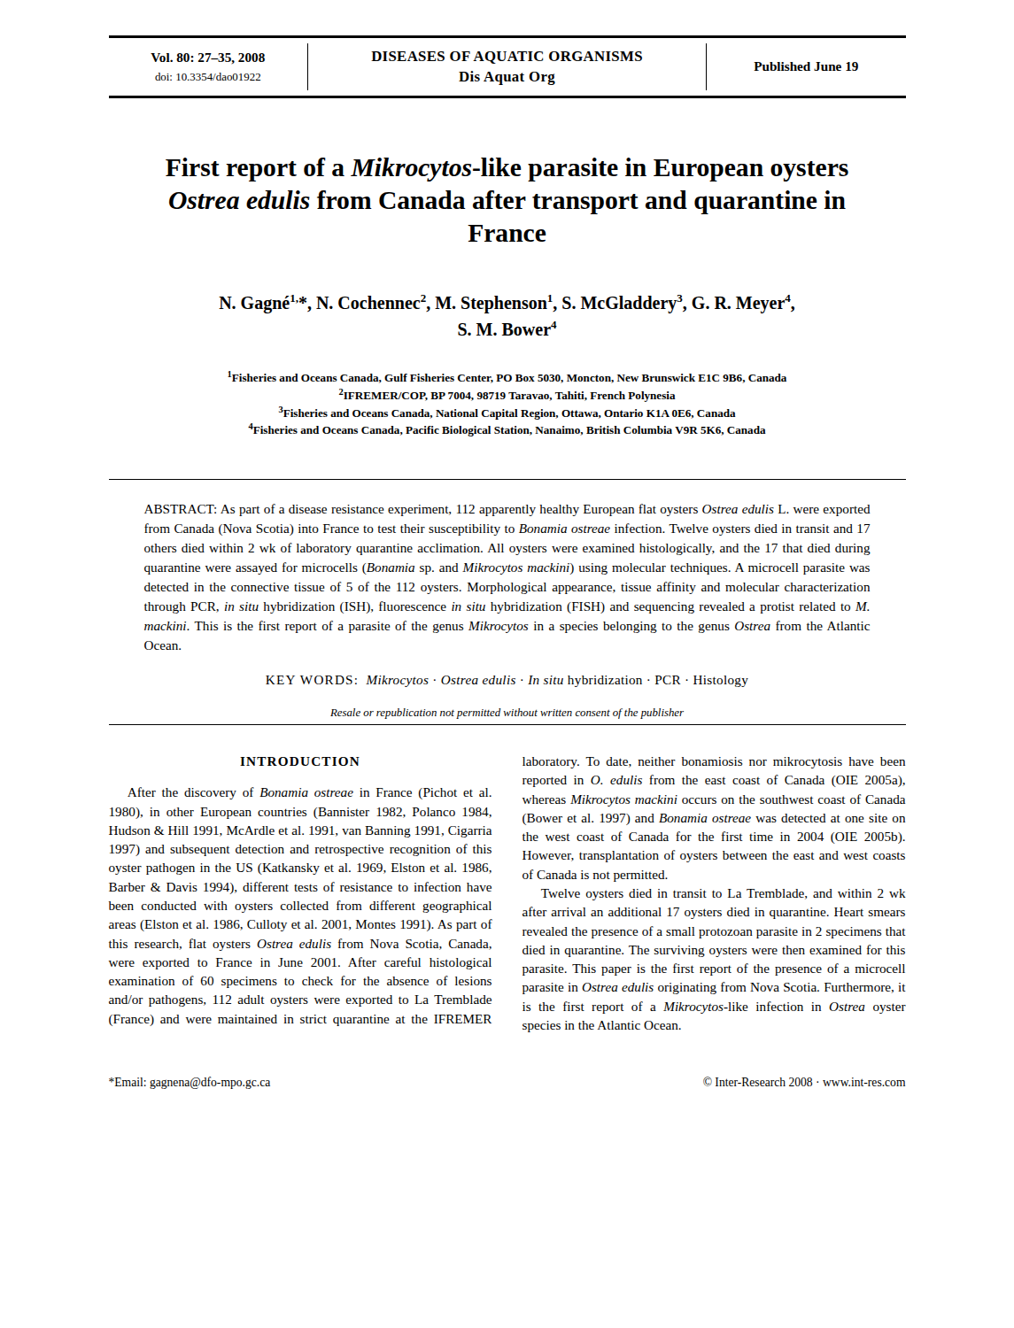| Vol. 80: 27–35, 2008 doi: 10.3354/dao01922 | DISEASES OF AQUATIC ORGANISMS Dis Aquat Org | Published June 19 |
First report of a Mikrocytos-like parasite in European oysters Ostrea edulis from Canada after transport and quarantine in France
N. Gagné1,*, N. Cochennec2, M. Stephenson1, S. McGladdery3, G. R. Meyer4,
S. M. Bower4
1Fisheries and Oceans Canada, Gulf Fisheries Center, PO Box 5030, Moncton, New Brunswick E1C 9B6, Canada
2IFREMER/COP, BP 7004, 98719 Taravao, Tahiti, French Polynesia
3Fisheries and Oceans Canada, National Capital Region, Ottawa, Ontario K1A 0E6, Canada
4Fisheries and Oceans Canada, Pacific Biological Station, Nanaimo, British Columbia V9R 5K6, Canada
ABSTRACT: As part of a disease resistance experiment, 112 apparently healthy European flat oysters Ostrea edulis L. were exported from Canada (Nova Scotia) into France to test their susceptibility to Bonamia ostreae infection. Twelve oysters died in transit and 17 others died within 2 wk of laboratory quarantine acclimation. All oysters were examined histologically, and the 17 that died during quarantine were assayed for microcells (Bonamia sp. and Mikrocytos mackini) using molecular techniques. A microcell parasite was detected in the connective tissue of 5 of the 112 oysters. Morphological appearance, tissue affinity and molecular characterization through PCR, in situ hybridization (ISH), fluorescence in situ hybridization (FISH) and sequencing revealed a protist related to M. mackini. This is the first report of a parasite of the genus Mikrocytos in a species belonging to the genus Ostrea from the Atlantic Ocean.
KEY WORDS: Mikrocytos · Ostrea edulis · In situ hybridization · PCR · Histology
Resale or republication not permitted without written consent of the publisher
INTRODUCTION
After the discovery of Bonamia ostreae in France (Pichot et al. 1980), in other European countries (Bannister 1982, Polanco 1984, Hudson & Hill 1991, McArdle et al. 1991, van Banning 1991, Cigarria 1997) and subsequent detection and retrospective recognition of this oyster pathogen in the US (Katkansky et al. 1969, Elston et al. 1986, Barber & Davis 1994), different tests of resistance to infection have been conducted with oysters collected from different geographical areas (Elston et al. 1986, Culloty et al. 2001, Montes 1991). As part of this research, flat oysters Ostrea edulis from Nova Scotia, Canada, were exported to France in June 2001. After careful histological examination of 60 specimens to check for the absence of lesions and/or pathogens, 112 adult oysters were exported to La Tremblade (France) and were maintained in strict quarantine at the IFREMER laboratory. To date, neither bonamiosis nor mikrocytosis have been reported in O. edulis from the east coast of Canada (OIE 2005a), whereas Mikrocytos mackini occurs on the southwest coast of Canada (Bower et al. 1997) and Bonamia ostreae was detected at one site on the west coast of Canada for the first time in 2004 (OIE 2005b). However, transplantation of oysters between the east and west coasts of Canada is not permitted.
Twelve oysters died in transit to La Tremblade, and within 2 wk after arrival an additional 17 oysters died in quarantine. Heart smears revealed the presence of a small protozoan parasite in 2 specimens that died in quarantine. The surviving oysters were then examined for this parasite. This paper is the first report of the presence of a microcell parasite in Ostrea edulis originating from Nova Scotia. Furthermore, it is the first report of a Mikrocytos-like infection in Ostrea oyster species in the Atlantic Ocean.
*Email: gagnena@dfo-mpo.gc.ca
© Inter-Research 2008 · www.int-res.com